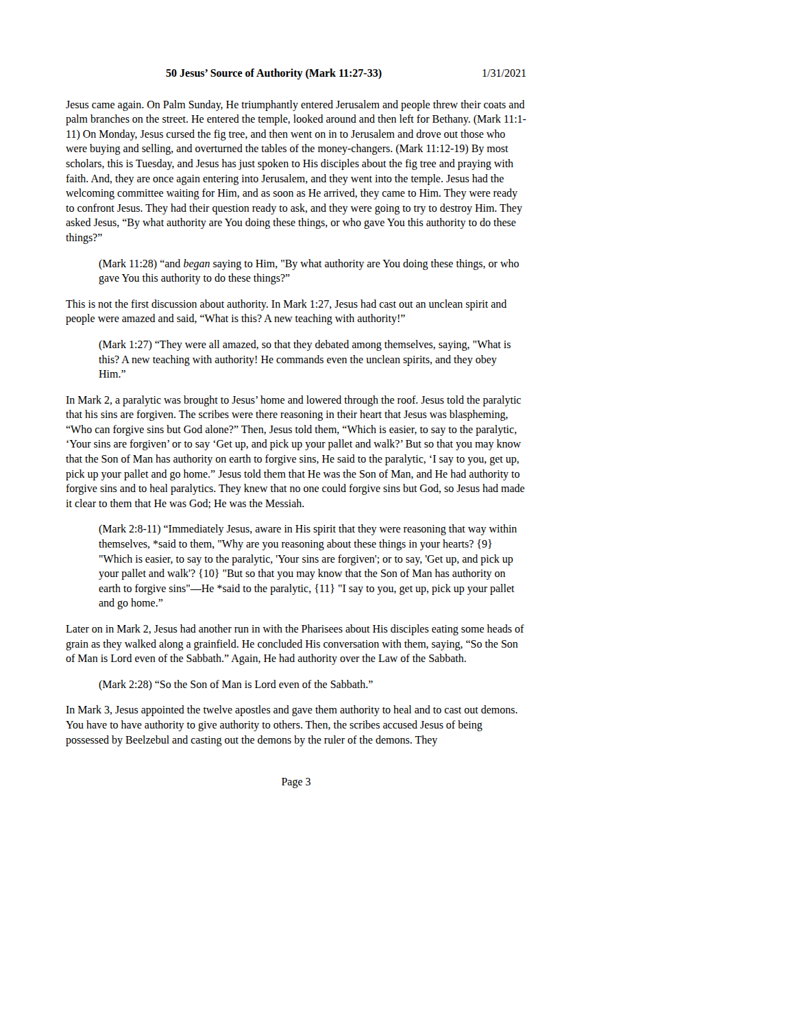1/31/2021 50 Jesus’ Source of Authority (Mark 11:27-33)
Jesus came again. On Palm Sunday, He triumphantly entered Jerusalem and people threw their coats and palm branches on the street. He entered the temple, looked around and then left for Bethany. (Mark 11:1-11) On Monday, Jesus cursed the fig tree, and then went on in to Jerusalem and drove out those who were buying and selling, and overturned the tables of the money-changers. (Mark 11:12-19) By most scholars, this is Tuesday, and Jesus has just spoken to His disciples about the fig tree and praying with faith. And, they are once again entering into Jerusalem, and they went into the temple. Jesus had the welcoming committee waiting for Him, and as soon as He arrived, they came to Him. They were ready to confront Jesus. They had their question ready to ask, and they were going to try to destroy Him. They asked Jesus, “By what authority are You doing these things, or who gave You this authority to do these things?”
(Mark 11:28) “and began saying to Him, "By what authority are You doing these things, or who gave You this authority to do these things?”
This is not the first discussion about authority. In Mark 1:27, Jesus had cast out an unclean spirit and people were amazed and said, “What is this? A new teaching with authority!”
(Mark 1:27) “They were all amazed, so that they debated among themselves, saying, "What is this? A new teaching with authority! He commands even the unclean spirits, and they obey Him.”
In Mark 2, a paralytic was brought to Jesus’ home and lowered through the roof. Jesus told the paralytic that his sins are forgiven. The scribes were there reasoning in their heart that Jesus was blaspheming, “Who can forgive sins but God alone?” Then, Jesus told them, “Which is easier, to say to the paralytic, ‘Your sins are forgiven’ or to say ‘Get up, and pick up your pallet and walk?’ But so that you may know that the Son of Man has authority on earth to forgive sins, He said to the paralytic, ‘I say to you, get up, pick up your pallet and go home.” Jesus told them that He was the Son of Man, and He had authority to forgive sins and to heal paralytics. They knew that no one could forgive sins but God, so Jesus had made it clear to them that He was God; He was the Messiah.
(Mark 2:8-11) “Immediately Jesus, aware in His spirit that they were reasoning that way within themselves, *said to them, "Why are you reasoning about these things in your hearts? {9} "Which is easier, to say to the paralytic, 'Your sins are forgiven'; or to say, 'Get up, and pick up your pallet and walk'? {10} "But so that you may know that the Son of Man has authority on earth to forgive sins"—He *said to the paralytic, {11} "I say to you, get up, pick up your pallet and go home.”
Later on in Mark 2, Jesus had another run in with the Pharisees about His disciples eating some heads of grain as they walked along a grainfield. He concluded His conversation with them, saying, “So the Son of Man is Lord even of the Sabbath.” Again, He had authority over the Law of the Sabbath.
(Mark 2:28) “So the Son of Man is Lord even of the Sabbath.”
In Mark 3, Jesus appointed the twelve apostles and gave them authority to heal and to cast out demons. You have to have authority to give authority to others. Then, the scribes accused Jesus of being possessed by Beelzebul and casting out the demons by the ruler of the demons. They
Page 3